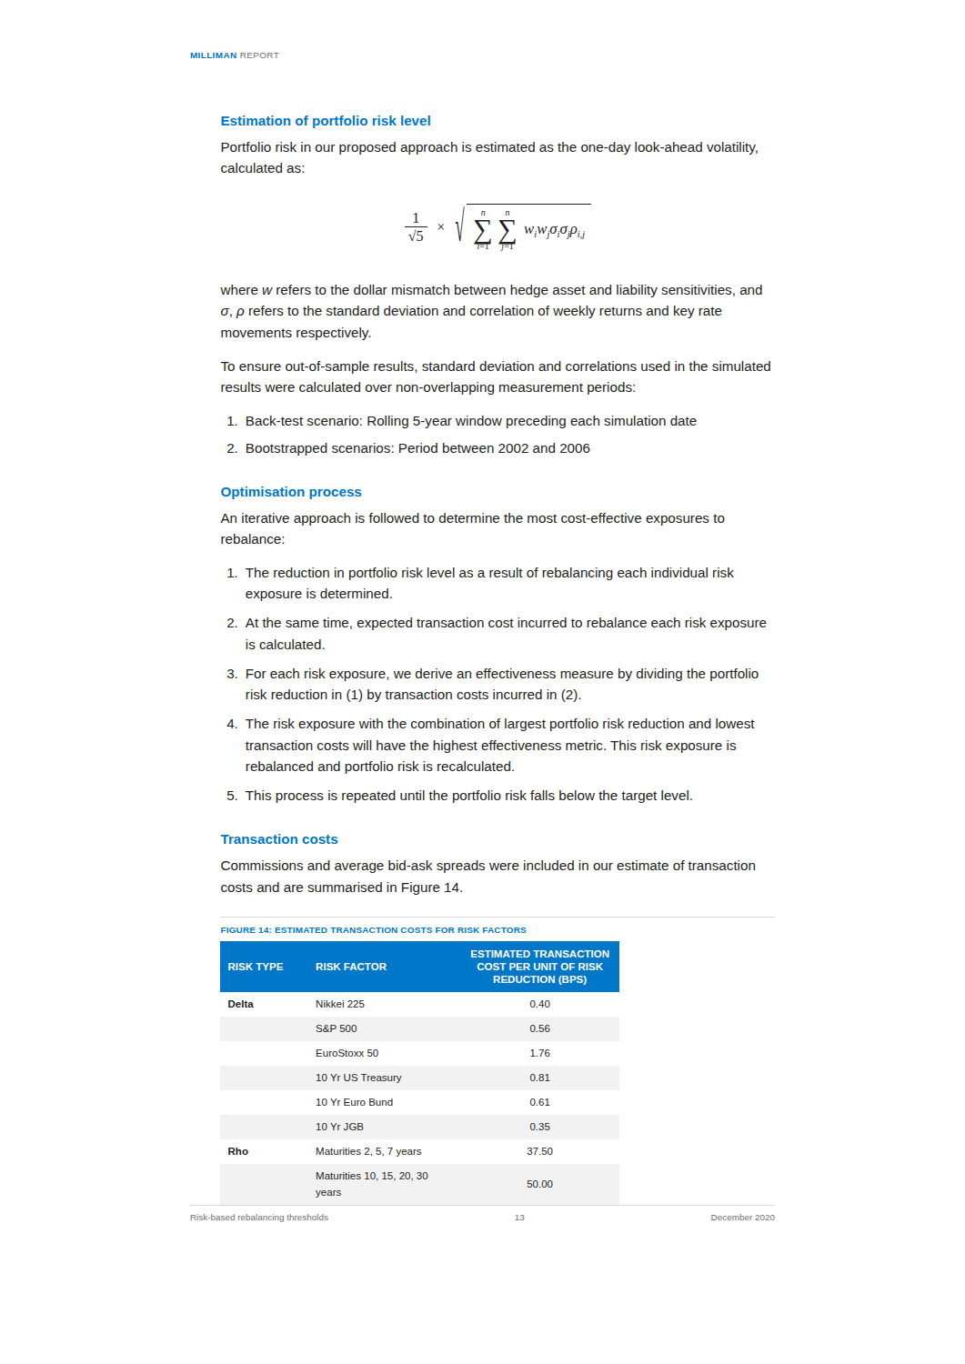MILLIMAN REPORT
Estimation of portfolio risk level
Portfolio risk in our proposed approach is estimated as the one-day look-ahead volatility, calculated as:
1 √5 × n ∑ i=1 n ∑ j=1 wiwjσiσjρi,j
where w refers to the dollar mismatch between hedge asset and liability sensitivities, and σ, ρ refers to the standard deviation and correlation of weekly returns and key rate movements respectively.
To ensure out-of-sample results, standard deviation and correlations used in the simulated results were calculated over non-overlapping measurement periods:
Back-test scenario: Rolling 5-year window preceding each simulation date
Bootstrapped scenarios: Period between 2002 and 2006
Optimisation process
An iterative approach is followed to determine the most cost-effective exposures to rebalance:
The reduction in portfolio risk level as a result of rebalancing each individual risk exposure is determined.
At the same time, expected transaction cost incurred to rebalance each risk exposure is calculated.
For each risk exposure, we derive an effectiveness measure by dividing the portfolio risk reduction in (1) by transaction costs incurred in (2).
The risk exposure with the combination of largest portfolio risk reduction and lowest transaction costs will have the highest effectiveness metric. This risk exposure is rebalanced and portfolio risk is recalculated.
This process is repeated until the portfolio risk falls below the target level.
Transaction costs
Commissions and average bid-ask spreads were included in our estimate of transaction costs and are summarised in Figure 14.
FIGURE 14: ESTIMATED TRANSACTION COSTS FOR RISK FACTORS
| RISK TYPE | RISK FACTOR | ESTIMATED TRANSACTION COST PER UNIT OF RISK REDUCTION (BPS) |
| --- | --- | --- |
| Delta | Nikkei 225 | 0.40 |
| | S&P 500 | 0.56 |
| | EuroStoxx 50 | 1.76 |
| | 10 Yr US Treasury | 0.81 |
| | 10 Yr Euro Bund | 0.61 |
| | 10 Yr JGB | 0.35 |
| Rho | Maturities 2, 5, 7 years | 37.50 |
| | Maturities 10, 15, 20, 30 years | 50.00 |
Risk-based rebalancing thresholds 13 December 2020